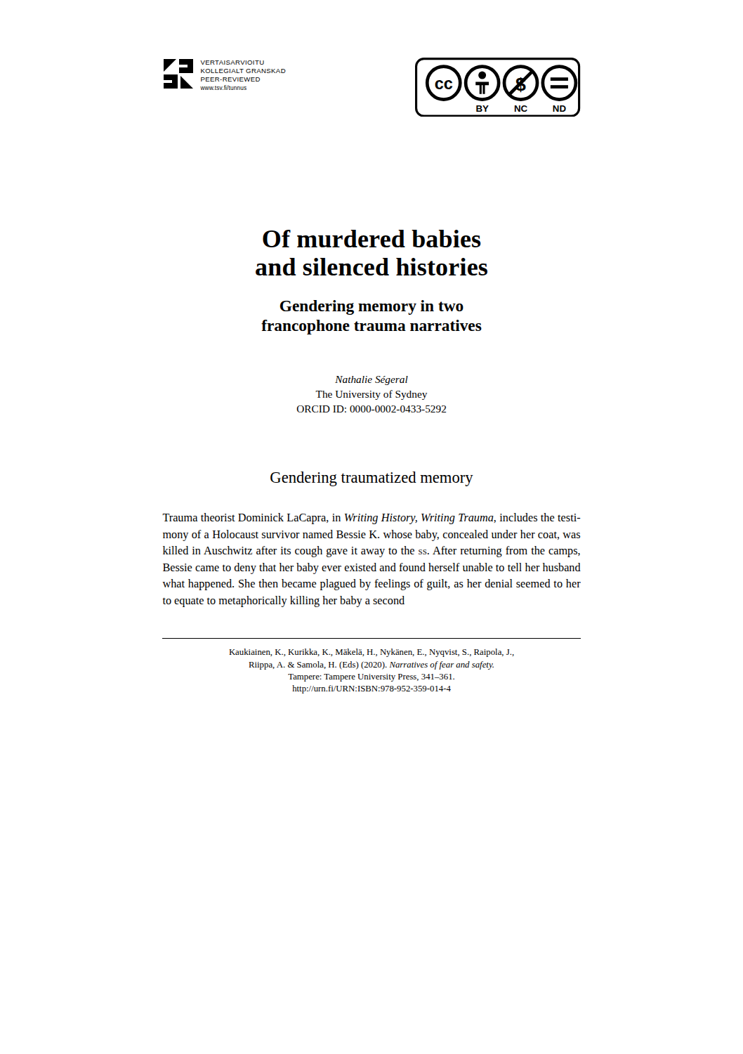VERTAISARVIOITU
KOLLEGIALT GRANSKAD
PEER-REVIEWED
www.tsv.fi/tunnus
cc $ BY NC ND
Of murdered babies
and silenced histories
Gendering memory in two
francophone trauma narratives
Nathalie Ségeral
The University of Sydney
ORCID ID: 0000-0002-0433-5292
Gendering traumatized memory
Trauma theorist Dominick LaCapra, in Writing History, Writing Trauma, includes the testimony of a Holocaust survivor named Bessie K. whose baby, concealed under her coat, was killed in Auschwitz after its cough gave it away to the ss. After returning from the camps, Bessie came to deny that her baby ever existed and found herself unable to tell her husband what happened. She then became plagued by feelings of guilt, as her denial seemed to her to equate to metaphorically killing her baby a second
Kaukiainen, K., Kurikka, K., Mäkelä, H., Nykänen, E., Nyqvist, S., Raipola, J.,
Riippa, A. & Samola, H. (Eds) (2020). Narratives of fear and safety.
Tampere: Tampere University Press, 341–361.
http://urn.fi/URN:ISBN:978-952-359-014-4